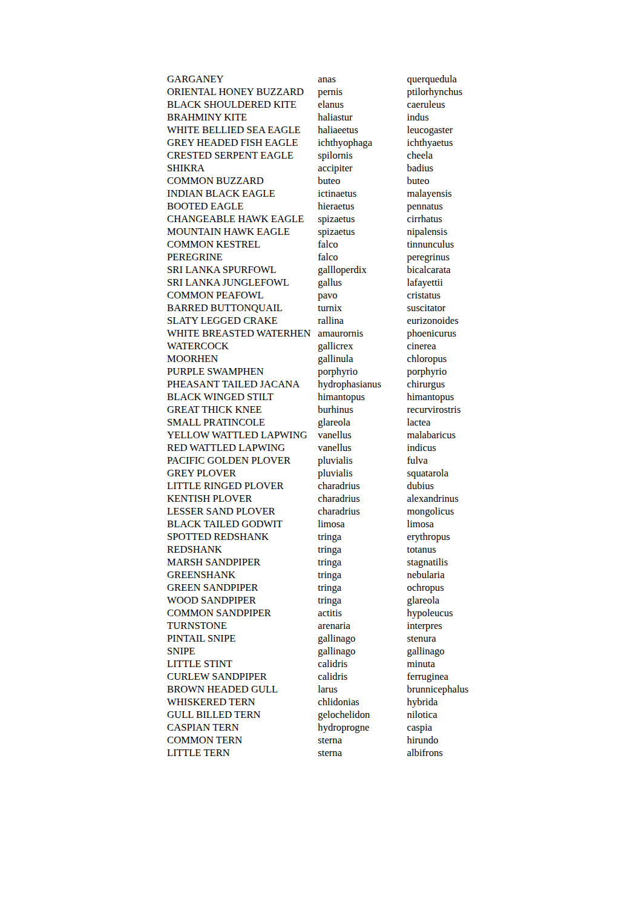| GARGANEY | anas | querquedula |
| ORIENTAL HONEY BUZZARD | pernis | ptilorhynchus |
| BLACK SHOULDERED KITE | elanus | caeruleus |
| BRAHMINY KITE | haliastur | indus |
| WHITE BELLIED SEA EAGLE | haliaeetus | leucogaster |
| GREY HEADED FISH EAGLE | ichthyophaga | ichthyaetus |
| CRESTED SERPENT EAGLE | spilornis | cheela |
| SHIKRA | accipiter | badius |
| COMMON BUZZARD | buteo | buteo |
| INDIAN BLACK EAGLE | ictinaetus | malayensis |
| BOOTED EAGLE | hieraetus | pennatus |
| CHANGEABLE HAWK EAGLE | spizaetus | cirrhatus |
| MOUNTAIN HAWK EAGLE | spizaetus | nipalensis |
| COMMON KESTREL | falco | tinnunculus |
| PEREGRINE | falco | peregrinus |
| SRI LANKA SPURFOWL | gallloperdix | bicalcarata |
| SRI LANKA JUNGLEFOWL | gallus | lafayettii |
| COMMON PEAFOWL | pavo | cristatus |
| BARRED BUTTONQUAIL | turnix | suscitator |
| SLATY LEGGED CRAKE | rallina | eurizonoides |
| WHITE BREASTED WATERHEN | amaurornis | phoenicurus |
| WATERCOCK | gallicrex | cinerea |
| MOORHEN | gallinula | chloropus |
| PURPLE SWAMPHEN | porphyrio | porphyrio |
| PHEASANT TAILED JACANA | hydrophasianus | chirurgus |
| BLACK WINGED STILT | himantopus | himantopus |
| GREAT THICK KNEE | burhinus | recurvirostris |
| SMALL PRATINCOLE | glareola | lactea |
| YELLOW WATTLED LAPWING | vanellus | malabaricus |
| RED WATTLED LAPWING | vanellus | indicus |
| PACIFIC GOLDEN PLOVER | pluvialis | fulva |
| GREY PLOVER | pluvialis | squatarola |
| LITTLE RINGED PLOVER | charadrius | dubius |
| KENTISH PLOVER | charadrius | alexandrinus |
| LESSER SAND PLOVER | charadrius | mongolicus |
| BLACK TAILED GODWIT | limosa | limosa |
| SPOTTED REDSHANK | tringa | erythropus |
| REDSHANK | tringa | totanus |
| MARSH SANDPIPER | tringa | stagnatilis |
| GREENSHANK | tringa | nebularia |
| GREEN SANDPIPER | tringa | ochropus |
| WOOD SANDPIPER | tringa | glareola |
| COMMON SANDPIPER | actitis | hypoleucus |
| TURNSTONE | arenaria | interpres |
| PINTAIL SNIPE | gallinago | stenura |
| SNIPE | gallinago | gallinago |
| LITTLE STINT | calidris | minuta |
| CURLEW SANDPIPER | calidris | ferruginea |
| BROWN HEADED GULL | larus | brunnicephalus |
| WHISKERED TERN | chlidonias | hybrida |
| GULL BILLED TERN | gelochelidon | nilotica |
| CASPIAN TERN | hydroprogne | caspia |
| COMMON TERN | sterna | hirundo |
| LITTLE TERN | sterna | albifrons |